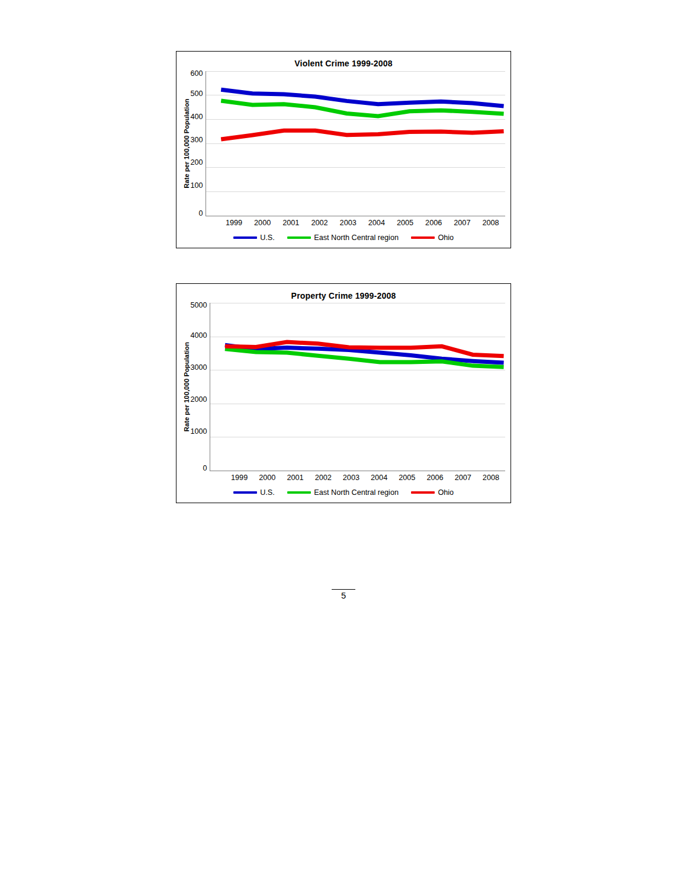Violent Crime 1999-2008
Rate per 100,000 Population
600 500 400 300 200 100 0
19992000200120022003 20042005200620072008
U.S.
East North Central region
Ohio
Property Crime 1999-2008
Rate per 100,000 Population
5000 4000 3000 2000 1000 0
19992000200120022003 20042005200620072008
U.S.
East North Central region
Ohio
5